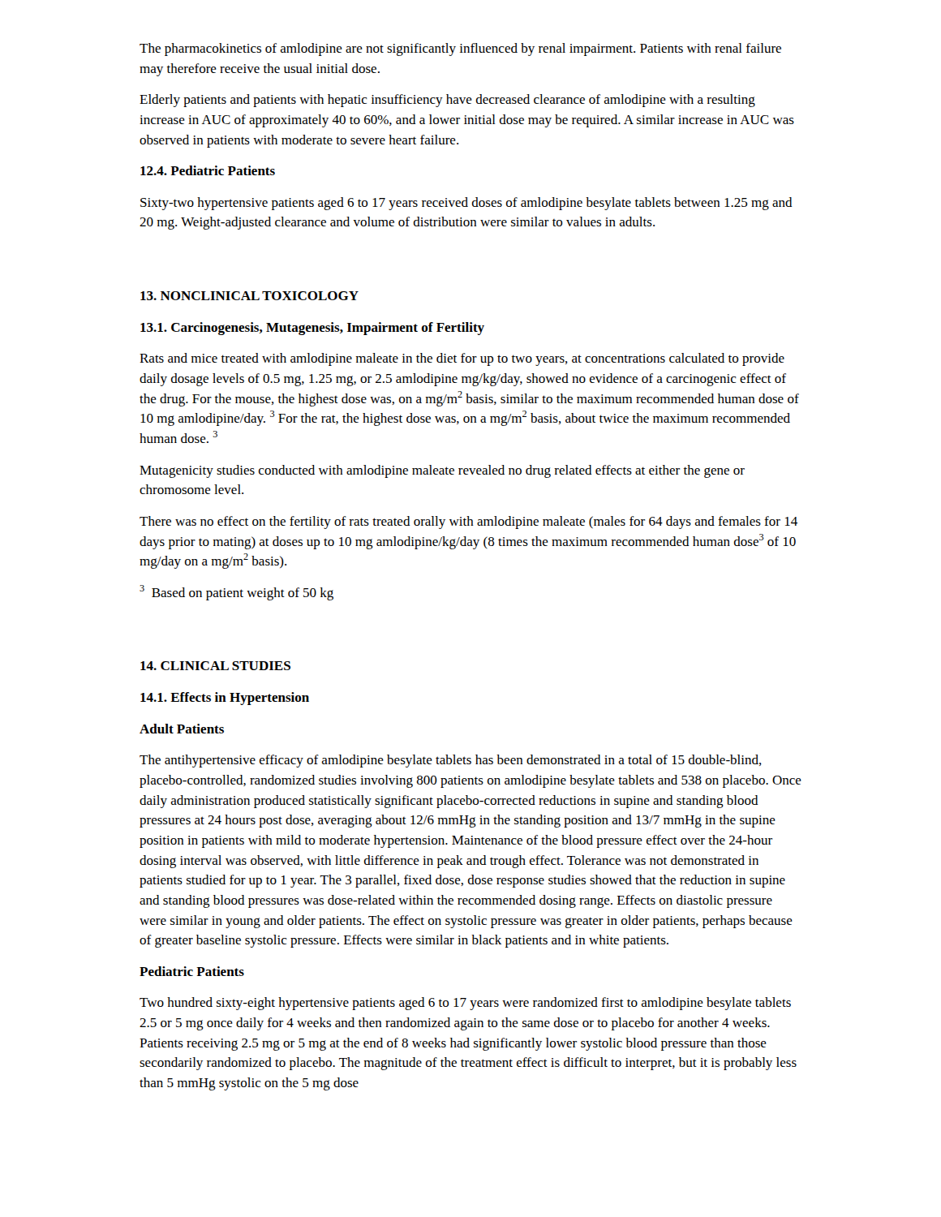The pharmacokinetics of amlodipine are not significantly influenced by renal impairment. Patients with renal failure may therefore receive the usual initial dose.
Elderly patients and patients with hepatic insufficiency have decreased clearance of amlodipine with a resulting increase in AUC of approximately 40 to 60%, and a lower initial dose may be required. A similar increase in AUC was observed in patients with moderate to severe heart failure.
12.4. Pediatric Patients
Sixty-two hypertensive patients aged 6 to 17 years received doses of amlodipine besylate tablets between 1.25 mg and 20 mg. Weight-adjusted clearance and volume of distribution were similar to values in adults.
13. NONCLINICAL TOXICOLOGY
13.1. Carcinogenesis, Mutagenesis, Impairment of Fertility
Rats and mice treated with amlodipine maleate in the diet for up to two years, at concentrations calculated to provide daily dosage levels of 0.5 mg, 1.25 mg, or 2.5 amlodipine mg/kg/day, showed no evidence of a carcinogenic effect of the drug. For the mouse, the highest dose was, on a mg/m2 basis, similar to the maximum recommended human dose of 10 mg amlodipine/day. 3 For the rat, the highest dose was, on a mg/m2 basis, about twice the maximum recommended human dose. 3
Mutagenicity studies conducted with amlodipine maleate revealed no drug related effects at either the gene or chromosome level.
There was no effect on the fertility of rats treated orally with amlodipine maleate (males for 64 days and females for 14 days prior to mating) at doses up to 10 mg amlodipine/kg/day (8 times the maximum recommended human dose3 of 10 mg/day on a mg/m2 basis).
3 Based on patient weight of 50 kg
14. CLINICAL STUDIES
14.1. Effects in Hypertension
Adult Patients
The antihypertensive efficacy of amlodipine besylate tablets has been demonstrated in a total of 15 double-blind, placebo-controlled, randomized studies involving 800 patients on amlodipine besylate tablets and 538 on placebo. Once daily administration produced statistically significant placebo-corrected reductions in supine and standing blood pressures at 24 hours post dose, averaging about 12/6 mmHg in the standing position and 13/7 mmHg in the supine position in patients with mild to moderate hypertension. Maintenance of the blood pressure effect over the 24-hour dosing interval was observed, with little difference in peak and trough effect. Tolerance was not demonstrated in patients studied for up to 1 year. The 3 parallel, fixed dose, dose response studies showed that the reduction in supine and standing blood pressures was dose-related within the recommended dosing range. Effects on diastolic pressure were similar in young and older patients. The effect on systolic pressure was greater in older patients, perhaps because of greater baseline systolic pressure. Effects were similar in black patients and in white patients.
Pediatric Patients
Two hundred sixty-eight hypertensive patients aged 6 to 17 years were randomized first to amlodipine besylate tablets 2.5 or 5 mg once daily for 4 weeks and then randomized again to the same dose or to placebo for another 4 weeks. Patients receiving 2.5 mg or 5 mg at the end of 8 weeks had significantly lower systolic blood pressure than those secondarily randomized to placebo. The magnitude of the treatment effect is difficult to interpret, but it is probably less than 5 mmHg systolic on the 5 mg dose